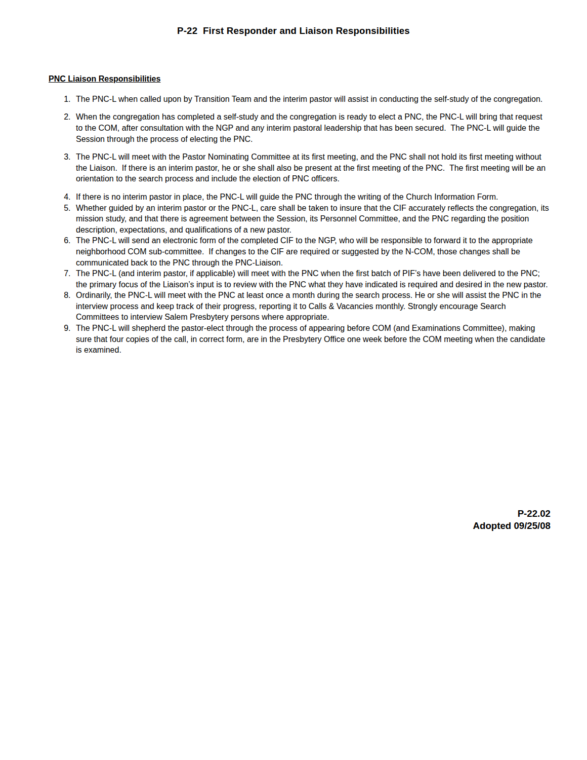P-22 First Responder and Liaison Responsibilities
PNC Liaison Responsibilities
The PNC-L when called upon by Transition Team and the interim pastor will assist in conducting the self-study of the congregation.
When the congregation has completed a self-study and the congregation is ready to elect a PNC, the PNC-L will bring that request to the COM, after consultation with the NGP and any interim pastoral leadership that has been secured. The PNC-L will guide the Session through the process of electing the PNC.
The PNC-L will meet with the Pastor Nominating Committee at its first meeting, and the PNC shall not hold its first meeting without the Liaison. If there is an interim pastor, he or she shall also be present at the first meeting of the PNC. The first meeting will be an orientation to the search process and include the election of PNC officers.
If there is no interim pastor in place, the PNC-L will guide the PNC through the writing of the Church Information Form.
Whether guided by an interim pastor or the PNC-L, care shall be taken to insure that the CIF accurately reflects the congregation, its mission study, and that there is agreement between the Session, its Personnel Committee, and the PNC regarding the position description, expectations, and qualifications of a new pastor.
The PNC-L will send an electronic form of the completed CIF to the NGP, who will be responsible to forward it to the appropriate neighborhood COM sub-committee. If changes to the CIF are required or suggested by the N-COM, those changes shall be communicated back to the PNC through the PNC-Liaison.
The PNC-L (and interim pastor, if applicable) will meet with the PNC when the first batch of PIF’s have been delivered to the PNC; the primary focus of the Liaison’s input is to review with the PNC what they have indicated is required and desired in the new pastor.
Ordinarily, the PNC-L will meet with the PNC at least once a month during the search process. He or she will assist the PNC in the interview process and keep track of their progress, reporting it to Calls & Vacancies monthly. Strongly encourage Search Committees to interview Salem Presbytery persons where appropriate.
The PNC-L will shepherd the pastor-elect through the process of appearing before COM (and Examinations Committee), making sure that four copies of the call, in correct form, are in the Presbytery Office one week before the COM meeting when the candidate is examined.
P-22.02
Adopted 09/25/08